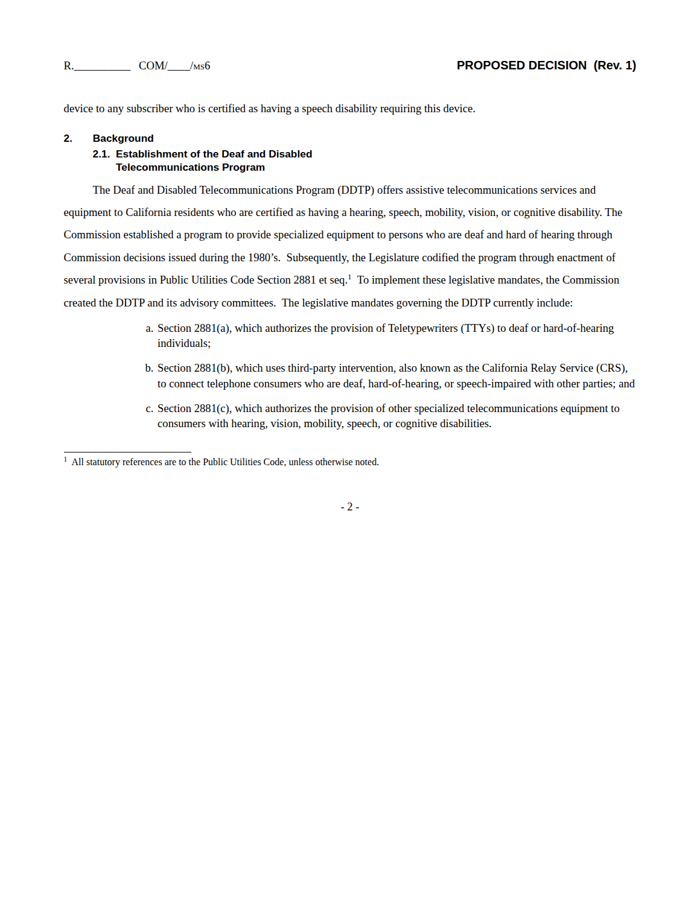R.__________ COM/____/ms6
PROPOSED DECISION (Rev. 1)
device to any subscriber who is certified as having a speech disability requiring this device.
2. Background
2.1. Establishment of the Deaf and Disabled
Telecommunications Program
The Deaf and Disabled Telecommunications Program (DDTP) offers assistive telecommunications services and equipment to California residents who are certified as having a hearing, speech, mobility, vision, or cognitive disability. The Commission established a program to provide specialized equipment to persons who are deaf and hard of hearing through Commission decisions issued during the 1980’s. Subsequently, the Legislature codified the program through enactment of several provisions in Public Utilities Code Section 2881 et seq.1 To implement these legislative mandates, the Commission created the DDTP and its advisory committees. The legislative mandates governing the DDTP currently include:
Section 2881(a), which authorizes the provision of Teletypewriters (TTYs) to deaf or hard-of-hearing individuals;
Section 2881(b), which uses third-party intervention, also known as the California Relay Service (CRS), to connect telephone consumers who are deaf, hard-of-hearing, or speech-impaired with other parties; and
Section 2881(c), which authorizes the provision of other specialized telecommunications equipment to consumers with hearing, vision, mobility, speech, or cognitive disabilities.
1 All statutory references are to the Public Utilities Code, unless otherwise noted.
- 2 -